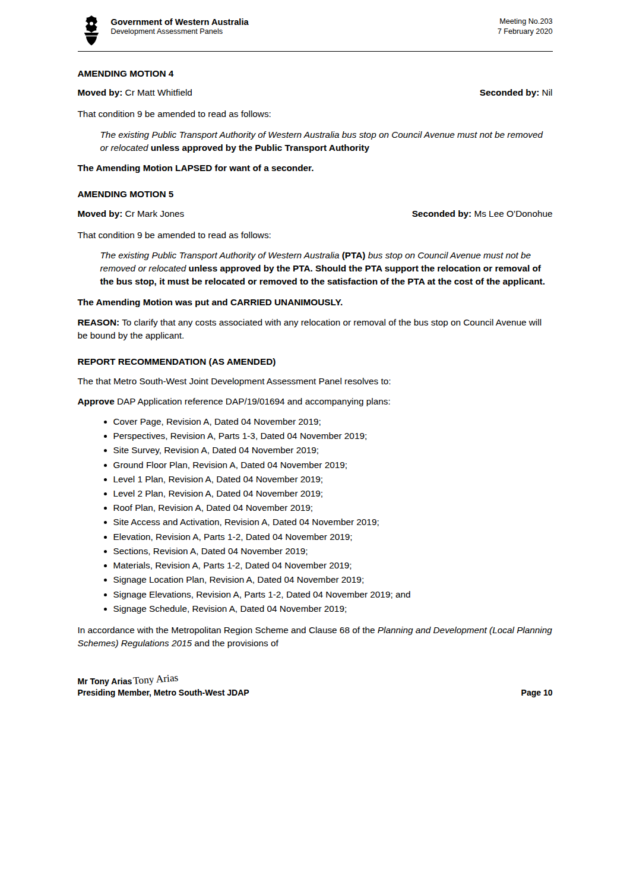Government of Western Australia
Development Assessment Panels
Meeting No.203
7 February 2020
AMENDING MOTION 4
Moved by: Cr Matt Whitfield Seconded by: Nil
That condition 9 be amended to read as follows:
The existing Public Transport Authority of Western Australia bus stop on Council Avenue must not be removed or relocated unless approved by the Public Transport Authority
The Amending Motion LAPSED for want of a seconder.
AMENDING MOTION 5
Moved by: Cr Mark Jones Seconded by: Ms Lee O’Donohue
That condition 9 be amended to read as follows:
The existing Public Transport Authority of Western Australia (PTA) bus stop on Council Avenue must not be removed or relocated unless approved by the PTA. Should the PTA support the relocation or removal of the bus stop, it must be relocated or removed to the satisfaction of the PTA at the cost of the applicant.
The Amending Motion was put and CARRIED UNANIMOUSLY.
REASON: To clarify that any costs associated with any relocation or removal of the bus stop on Council Avenue will be bound by the applicant.
REPORT RECOMMENDATION (AS AMENDED)
The that Metro South-West Joint Development Assessment Panel resolves to:
Approve DAP Application reference DAP/19/01694 and accompanying plans:
Cover Page, Revision A, Dated 04 November 2019;
Perspectives, Revision A, Parts 1-3, Dated 04 November 2019;
Site Survey, Revision A, Dated 04 November 2019;
Ground Floor Plan, Revision A, Dated 04 November 2019;
Level 1 Plan, Revision A, Dated 04 November 2019;
Level 2 Plan, Revision A, Dated 04 November 2019;
Roof Plan, Revision A, Dated 04 November 2019;
Site Access and Activation, Revision A, Dated 04 November 2019;
Elevation, Revision A, Parts 1-2, Dated 04 November 2019;
Sections, Revision A, Dated 04 November 2019;
Materials, Revision A, Parts 1-2, Dated 04 November 2019;
Signage Location Plan, Revision A, Dated 04 November 2019;
Signage Elevations, Revision A, Parts 1-2, Dated 04 November 2019; and
Signage Schedule, Revision A, Dated 04 November 2019;
In accordance with the Metropolitan Region Scheme and Clause 68 of the Planning and Development (Local Planning Schemes) Regulations 2015 and the provisions of
Mr Tony AriasTony Arias
Presiding Member, Metro South-West JDAP
Page 10